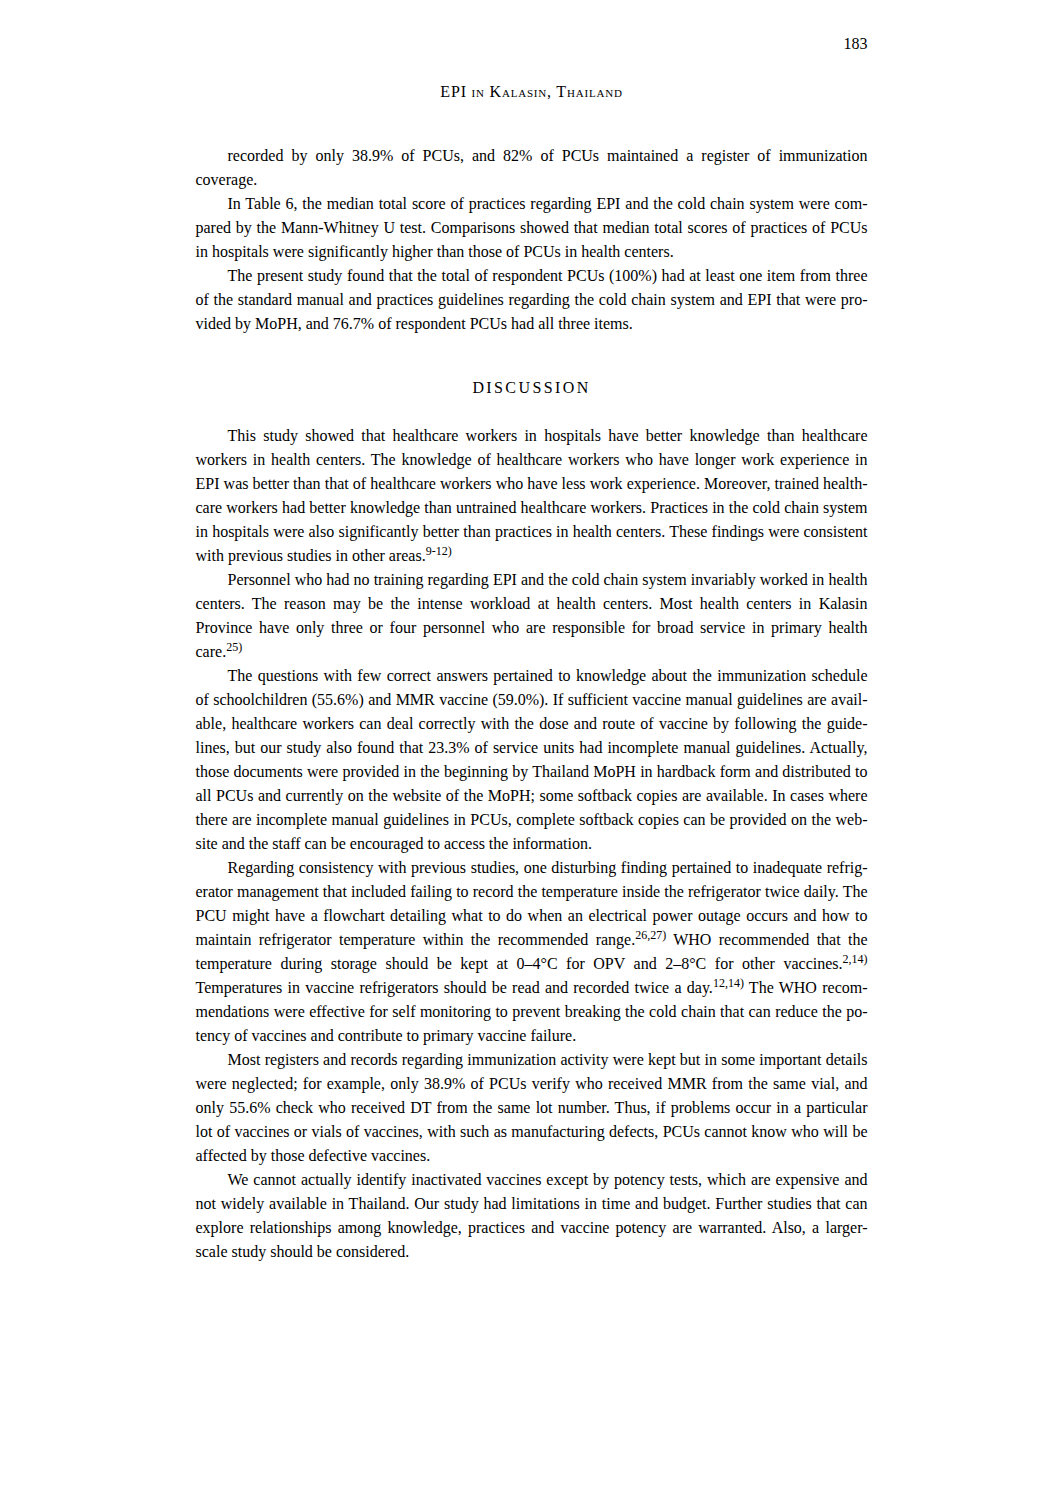183
EPI in Kalasin, Thailand
recorded by only 38.9% of PCUs, and 82% of PCUs maintained a register of immunization coverage.
In Table 6, the median total score of practices regarding EPI and the cold chain system were compared by the Mann-Whitney U test. Comparisons showed that median total scores of practices of PCUs in hospitals were significantly higher than those of PCUs in health centers.
The present study found that the total of respondent PCUs (100%) had at least one item from three of the standard manual and practices guidelines regarding the cold chain system and EPI that were provided by MoPH, and 76.7% of respondent PCUs had all three items.
DISCUSSION
This study showed that healthcare workers in hospitals have better knowledge than healthcare workers in health centers. The knowledge of healthcare workers who have longer work experience in EPI was better than that of healthcare workers who have less work experience. Moreover, trained healthcare workers had better knowledge than untrained healthcare workers. Practices in the cold chain system in hospitals were also significantly better than practices in health centers. These findings were consistent with previous studies in other areas.9-12)
Personnel who had no training regarding EPI and the cold chain system invariably worked in health centers. The reason may be the intense workload at health centers. Most health centers in Kalasin Province have only three or four personnel who are responsible for broad service in primary health care.25)
The questions with few correct answers pertained to knowledge about the immunization schedule of schoolchildren (55.6%) and MMR vaccine (59.0%). If sufficient vaccine manual guidelines are available, healthcare workers can deal correctly with the dose and route of vaccine by following the guidelines, but our study also found that 23.3% of service units had incomplete manual guidelines. Actually, those documents were provided in the beginning by Thailand MoPH in hardback form and distributed to all PCUs and currently on the website of the MoPH; some softback copies are available. In cases where there are incomplete manual guidelines in PCUs, complete softback copies can be provided on the website and the staff can be encouraged to access the information.
Regarding consistency with previous studies, one disturbing finding pertained to inadequate refrigerator management that included failing to record the temperature inside the refrigerator twice daily. The PCU might have a flowchart detailing what to do when an electrical power outage occurs and how to maintain refrigerator temperature within the recommended range.26,27) WHO recommended that the temperature during storage should be kept at 0–4°C for OPV and 2–8°C for other vaccines.2,14) Temperatures in vaccine refrigerators should be read and recorded twice a day.12,14) The WHO recommendations were effective for self monitoring to prevent breaking the cold chain that can reduce the potency of vaccines and contribute to primary vaccine failure.
Most registers and records regarding immunization activity were kept but in some important details were neglected; for example, only 38.9% of PCUs verify who received MMR from the same vial, and only 55.6% check who received DT from the same lot number. Thus, if problems occur in a particular lot of vaccines or vials of vaccines, with such as manufacturing defects, PCUs cannot know who will be affected by those defective vaccines.
We cannot actually identify inactivated vaccines except by potency tests, which are expensive and not widely available in Thailand. Our study had limitations in time and budget. Further studies that can explore relationships among knowledge, practices and vaccine potency are warranted. Also, a larger-scale study should be considered.